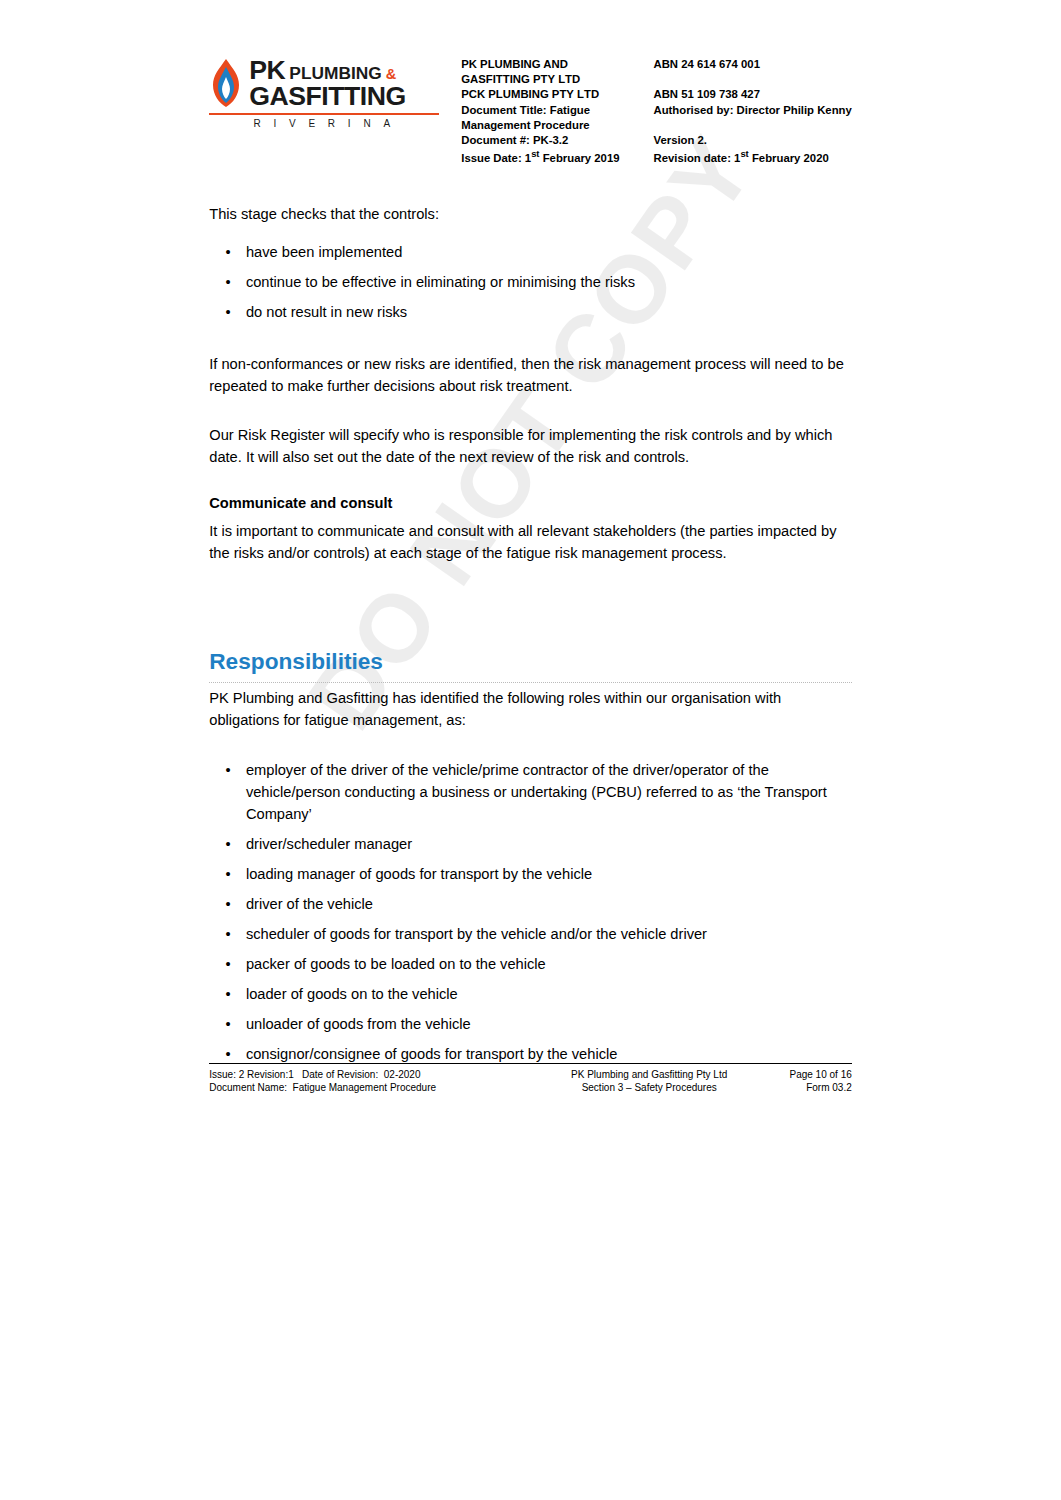PK PLUMBING & GASFITTING
R I V E R I N A
| PK P LUMBING AND G ASFITTING P TY L TD | ABN 24 614 674 001 |
| PCK P LUMBING P TY L TD | ABN 51 109 738 427 |
| Document Title: Fatigue Management Procedure | Authorised by: Director Philip Kenny |
| Document #: PK-3.2 | Version 2. |
| Issue Date: 1 st February 2019 | Revision date: 1 st February 2020 |
DO NOT COPY
This stage checks that the controls:
have been implemented
continue to be effective in eliminating or minimising the risks
do not result in new risks
If non-conformances or new risks are identified, then the risk management process will need to be repeated to make further decisions about risk treatment.
Our Risk Register will specify who is responsible for implementing the risk controls and by which date. It will also set out the date of the next review of the risk and controls.
Communicate and consult
It is important to communicate and consult with all relevant stakeholders (the parties impacted by the risks and/or controls) at each stage of the fatigue risk management process.
Responsibilities
PK Plumbing and Gasfitting has identified the following roles within our organisation with obligations for fatigue management, as:
employer of the driver of the vehicle/prime contractor of the driver/operator of the vehicle/person conducting a business or undertaking (PCBU) referred to as ‘the Transport Company’
driver/scheduler manager
loading manager of goods for transport by the vehicle
driver of the vehicle
scheduler of goods for transport by the vehicle and/or the vehicle driver
packer of goods to be loaded on to the vehicle
loader of goods on to the vehicle
unloader of goods from the vehicle
consignor/consignee of goods for transport by the vehicle
| Issue: 2 Revision:1 Date of Revision: 02-2020 | PK Plumbing and Gasfitting Pty Ltd | Page 10 of 16 |
| Document Name: Fatigue Management Procedure | Section 3 – Safety Procedures | Form 03.2 |